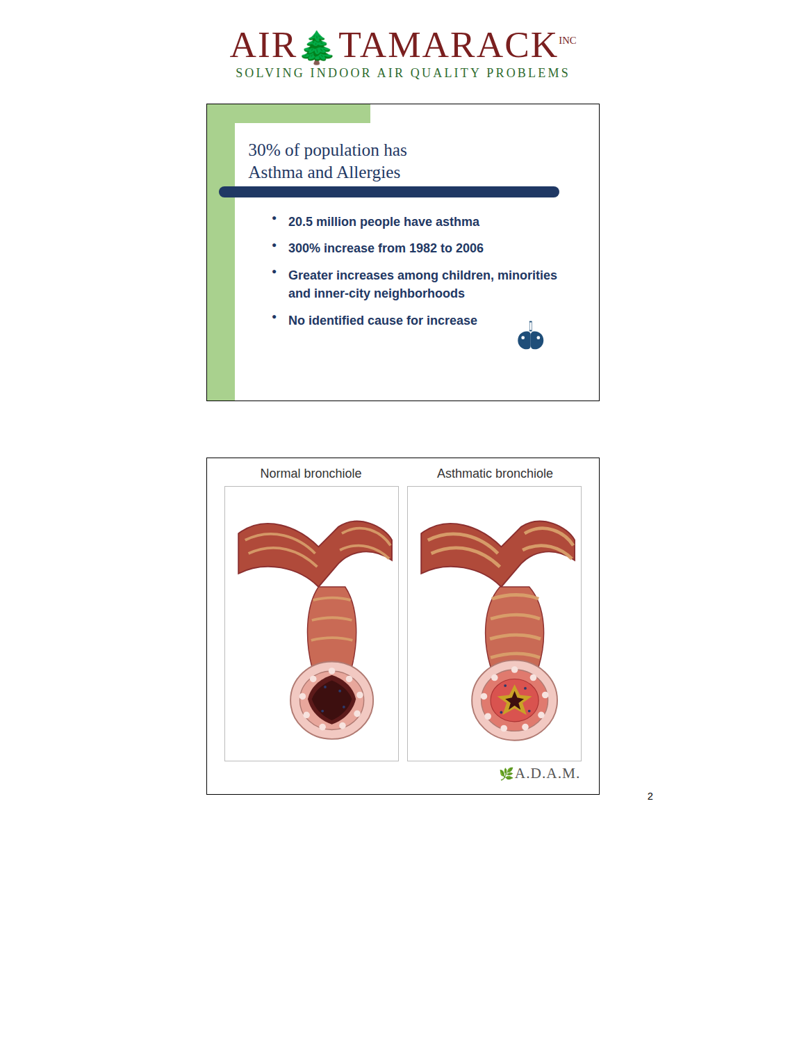AIR🌲TAMARACKINC
SOLVING INDOOR AIR QUALITY PROBLEMS
30% of population has
Asthma and Allergies
20.5 million people have asthma
300% increase from 1982 to 2006
Greater increases among children, minorities and inner-city neighborhoods
No identified cause for increase
Normal bronchiole Asthmatic bronchiole
🌿A.D.A.M.
2